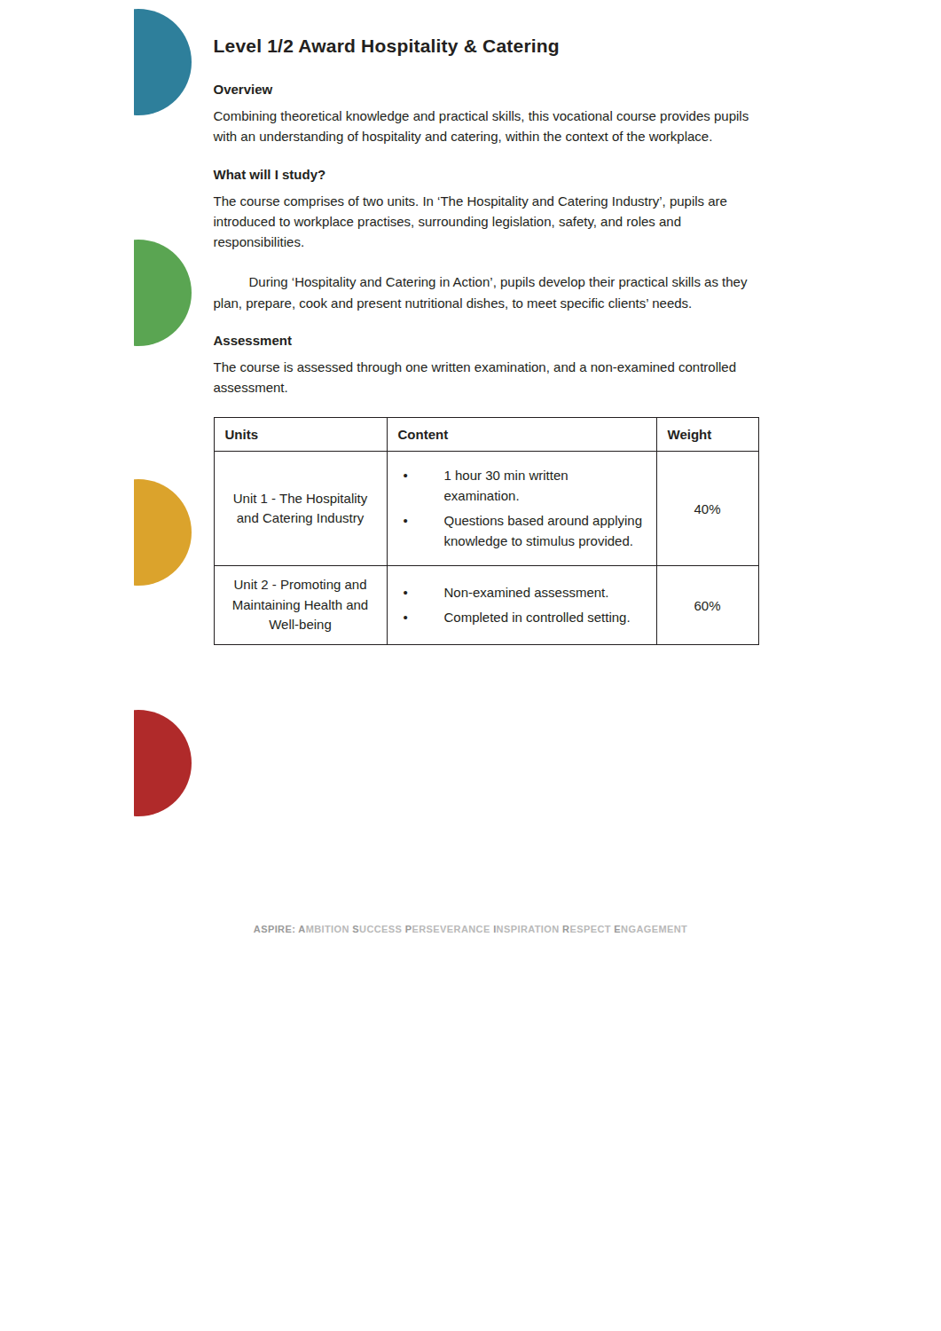Level 1/2 Award Hospitality & Catering
Overview
Combining theoretical knowledge and practical skills, this vocational course provides pupils with an understanding of hospitality and catering, within the context of the workplace.
What will I study?
The course comprises of two units. In ‘The Hospitality and Catering Industry’, pupils are introduced to workplace practises, surrounding legislation, safety, and roles and responsibilities.
During ‘Hospitality and Catering in Action’, pupils develop their practical skills as they plan, prepare, cook and present nutritional dishes, to meet specific clients’ needs.
Assessment
The course is assessed through one written examination, and a non-examined controlled assessment.
| Units | Content | Weight |
| --- | --- | --- |
| Unit 1 - The Hospitality and Catering Industry | 1 hour 30 min written examination. Questions based around applying knowledge to stimulus provided. | 40% |
| Unit 2 - Promoting and Maintaining Health and Well-being | Non-examined assessment. Completed in controlled setting. | 60% |
ASPIRE: AMBITION SUCCESS PERSEVERANCE INSPIRATION RESPECT ENGAGEMENT